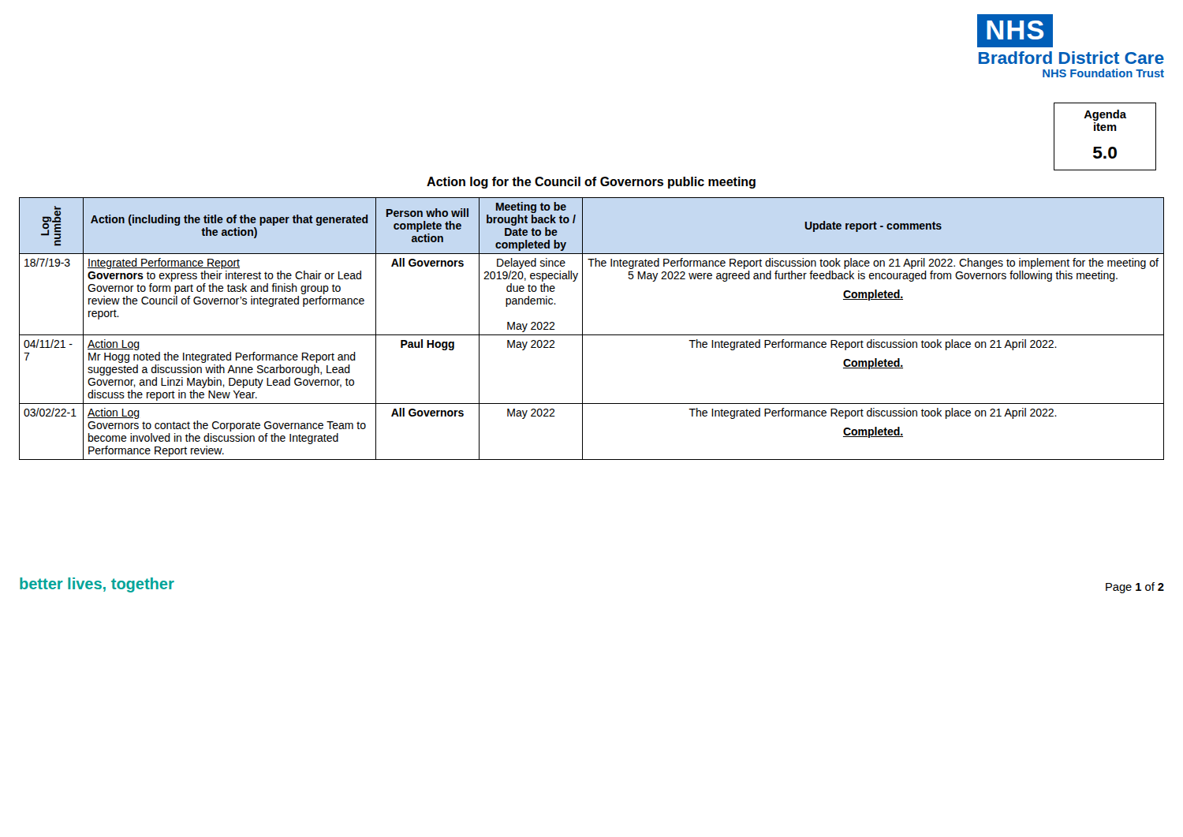NHS
Bradford District Care
NHS Foundation Trust
Agenda
item
5.0
Action log for the Council of Governors public meeting
| Log number | Action (including the title of the paper that generated the action) | Person who will complete the action | Meeting to be brought back to / Date to be completed by | Update report - comments |
| --- | --- | --- | --- | --- |
| 18/7/19-3 | Integrated Performance Report Governors to express their interest to the Chair or Lead Governor to form part of the task and finish group to review the Council of Governor’s integrated performance report. | All Governors | Delayed since 2019/20, especially due to the pandemic. May 2022 | The Integrated Performance Report discussion took place on 21 April 2022. Changes to implement for the meeting of 5 May 2022 were agreed and further feedback is encouraged from Governors following this meeting. Completed. |
| 04/11/21 - 7 | Action Log Mr Hogg noted the Integrated Performance Report and suggested a discussion with Anne Scarborough, Lead Governor, and Linzi Maybin, Deputy Lead Governor, to discuss the report in the New Year. | Paul Hogg | May 2022 | The Integrated Performance Report discussion took place on 21 April 2022. Completed. |
| 03/02/22-1 | Action Log Governors to contact the Corporate Governance Team to become involved in the discussion of the Integrated Performance Report review. | All Governors | May 2022 | The Integrated Performance Report discussion took place on 21 April 2022. Completed. |
better lives, together
Page 1 of 2